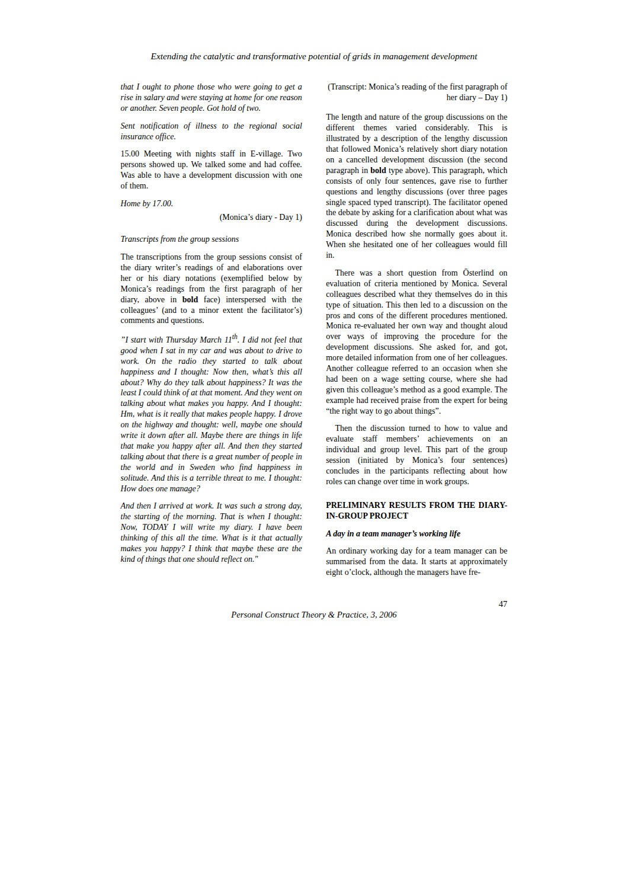Extending the catalytic and transformative potential of grids in management development
that I ought to phone those who were going to get a rise in salary and were staying at home for one reason or another. Seven people. Got hold of two.
Sent notification of illness to the regional social insurance office.
15.00 Meeting with nights staff in E-village. Two persons showed up. We talked some and had coffee. Was able to have a development discussion with one of them.
Home by 17.00.
(Monica’s diary - Day 1)
Transcripts from the group sessions
The transcriptions from the group sessions consist of the diary writer’s readings of and elaborations over her or his diary notations (exemplified below by Monica’s readings from the first paragraph of her diary, above in bold face) interspersed with the colleagues’ (and to a minor extent the facilitator’s) comments and questions.
”I start with Thursday March 11th. I did not feel that good when I sat in my car and was about to drive to work. On the radio they started to talk about happiness and I thought: Now then, what’s this all about? Why do they talk about happiness? It was the least I could think of at that moment. And they went on talking about what makes you happy. And I thought: Hm, what is it really that makes people happy. I drove on the highway and thought: well, maybe one should write it down after all. Maybe there are things in life that make you happy after all. And then they started talking about that there is a great number of people in the world and in Sweden who find happiness in solitude. And this is a terrible threat to me. I thought: How does one manage?
And then I arrived at work. It was such a strong day, the starting of the morning. That is when I thought: Now, TODAY I will write my diary. I have been thinking of this all the time. What is it that actually makes you happy? I think that maybe these are the kind of things that one should reflect on."
(Transcript: Monica’s reading of the first paragraph of her diary – Day 1)
The length and nature of the group discussions on the different themes varied considerably. This is illustrated by a description of the lengthy discussion that followed Monica’s relatively short diary notation on a cancelled development discussion (the second paragraph in bold type above). This paragraph, which consists of only four sentences, gave rise to further questions and lengthy discussions (over three pages single spaced typed transcript). The facilitator opened the debate by asking for a clarification about what was discussed during the development discussions. Monica described how she normally goes about it. When she hesitated one of her colleagues would fill in.
There was a short question from Österlind on evaluation of criteria mentioned by Monica. Several colleagues described what they themselves do in this type of situation. This then led to a discussion on the pros and cons of the different procedures mentioned. Monica re-evaluated her own way and thought aloud over ways of improving the procedure for the development discussions. She asked for, and got, more detailed information from one of her colleagues. Another colleague referred to an occasion when she had been on a wage setting course, where she had given this colleague’s method as a good example. The example had received praise from the expert for being “the right way to go about things”.
Then the discussion turned to how to value and evaluate staff members’ achievements on an individual and group level. This part of the group session (initiated by Monica’s four sentences) concludes in the participants reflecting about how roles can change over time in work groups.
Preliminary results from the diary-in-group project
A day in a team manager’s working life
An ordinary working day for a team manager can be summarised from the data. It starts at approximately eight o’clock, although the managers have fre-
47
Personal Construct Theory & Practice, 3, 2006